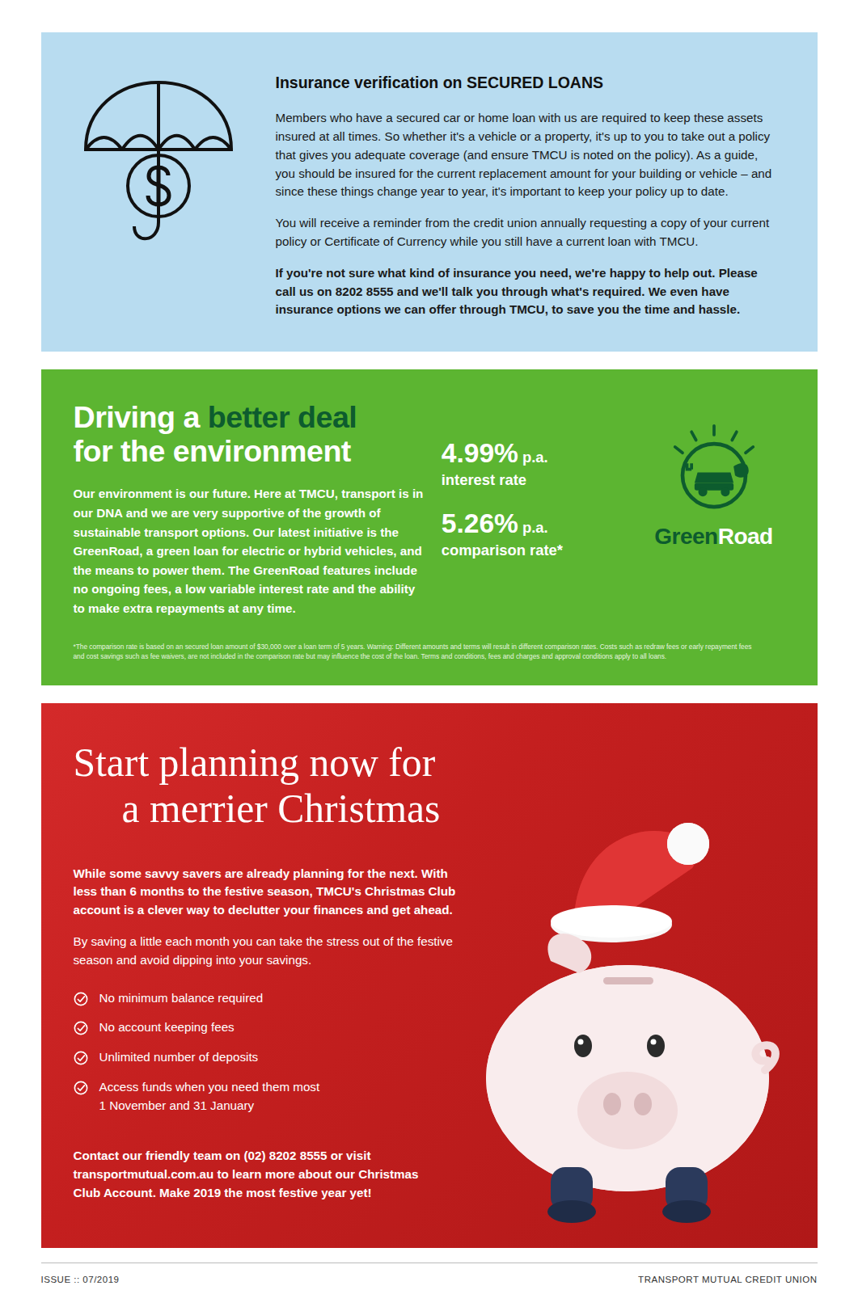Insurance verification on SECURED LOANS
Members who have a secured car or home loan with us are required to keep these assets insured at all times. So whether it's a vehicle or a property, it's up to you to take out a policy that gives you adequate coverage (and ensure TMCU is noted on the policy). As a guide, you should be insured for the current replacement amount for your building or vehicle – and since these things change year to year, it's important to keep your policy up to date.
You will receive a reminder from the credit union annually requesting a copy of your current policy or Certificate of Currency while you still have a current loan with TMCU.
If you're not sure what kind of insurance you need, we're happy to help out. Please call us on 8202 8555 and we'll talk you through what's required. We even have insurance options we can offer through TMCU, to save you the time and hassle.
Driving a better deal
for the environment
Our environment is our future. Here at TMCU, transport is in our DNA and we are very supportive of the growth of sustainable transport options. Our latest initiative is the GreenRoad, a green loan for electric or hybrid vehicles, and the means to power them. The GreenRoad features include no ongoing fees, a low variable interest rate and the ability to make extra repayments at any time.
4.99% p.a.
interest rate
5.26% p.a.
comparison rate*
Green Road
*The comparison rate is based on an secured loan amount of $30,000 over a loan term of 5 years. Warning: Different amounts and terms will result in different comparison rates. Costs such as redraw fees or early repayment fees and cost savings such as fee waivers, are not included in the comparison rate but may influence the cost of the loan. Terms and conditions, fees and charges and approval conditions apply to all loans.
Start planning now fora merrier Christmas
While some savvy savers are already planning for the next. With less than 6 months to the festive season, TMCU's Christmas Club account is a clever way to declutter your finances and get ahead.
By saving a little each month you can take the stress out of the festive season and avoid dipping into your savings.
No minimum balance required
No account keeping fees
Unlimited number of deposits
Access funds when you need them most1 November and 31 January
Contact our friendly team on (02) 8202 8555 or visit transportmutual.com.au to learn more about our Christmas Club Account. Make 2019 the most festive year yet!
ISSUE :: 07/2019 TRANSPORT MUTUAL CREDIT UNION